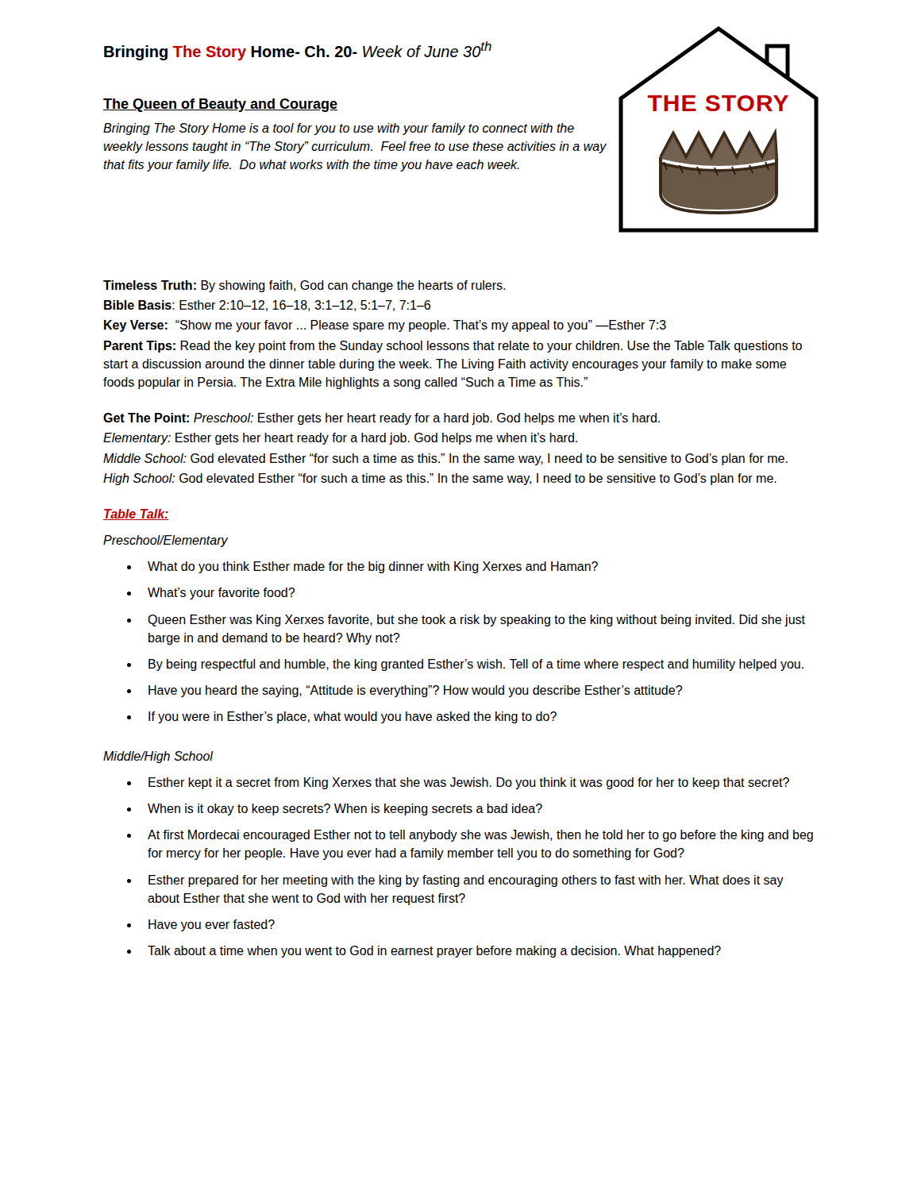THE STORY
Bringing The Story Home- Ch. 20- Week of June 30th
The Queen of Beauty and Courage
Bringing The Story Home is a tool for you to use with your family to connect with the weekly lessons taught in “The Story” curriculum. Feel free to use these activities in a way that fits your family life. Do what works with the time you have each week.
Timeless Truth: By showing faith, God can change the hearts of rulers.
Bible Basis: Esther 2:10–12, 16–18, 3:1–12, 5:1–7, 7:1–6
Key Verse: “Show me your favor ... Please spare my people. That’s my appeal to you” —Esther 7:3
Parent Tips: Read the key point from the Sunday school lessons that relate to your children. Use the Table Talk questions to start a discussion around the dinner table during the week. The Living Faith activity encourages your family to make some foods popular in Persia. The Extra Mile highlights a song called “Such a Time as This.”
Get The Point: Preschool: Esther gets her heart ready for a hard job. God helps me when it’s hard.
Elementary: Esther gets her heart ready for a hard job. God helps me when it’s hard.
Middle School: God elevated Esther “for such a time as this.” In the same way, I need to be sensitive to God’s plan for me.
High School: God elevated Esther “for such a time as this.” In the same way, I need to be sensitive to God’s plan for me.
Table Talk:
Preschool/Elementary
What do you think Esther made for the big dinner with King Xerxes and Haman?
What’s your favorite food?
Queen Esther was King Xerxes favorite, but she took a risk by speaking to the king without being invited. Did she just barge in and demand to be heard? Why not?
By being respectful and humble, the king granted Esther’s wish. Tell of a time where respect and humility helped you.
Have you heard the saying, “Attitude is everything”? How would you describe Esther’s attitude?
If you were in Esther’s place, what would you have asked the king to do?
Middle/High School
Esther kept it a secret from King Xerxes that she was Jewish. Do you think it was good for her to keep that secret?
When is it okay to keep secrets? When is keeping secrets a bad idea?
At first Mordecai encouraged Esther not to tell anybody she was Jewish, then he told her to go before the king and beg for mercy for her people. Have you ever had a family member tell you to do something for God?
Esther prepared for her meeting with the king by fasting and encouraging others to fast with her. What does it say about Esther that she went to God with her request first?
Have you ever fasted?
Talk about a time when you went to God in earnest prayer before making a decision. What happened?